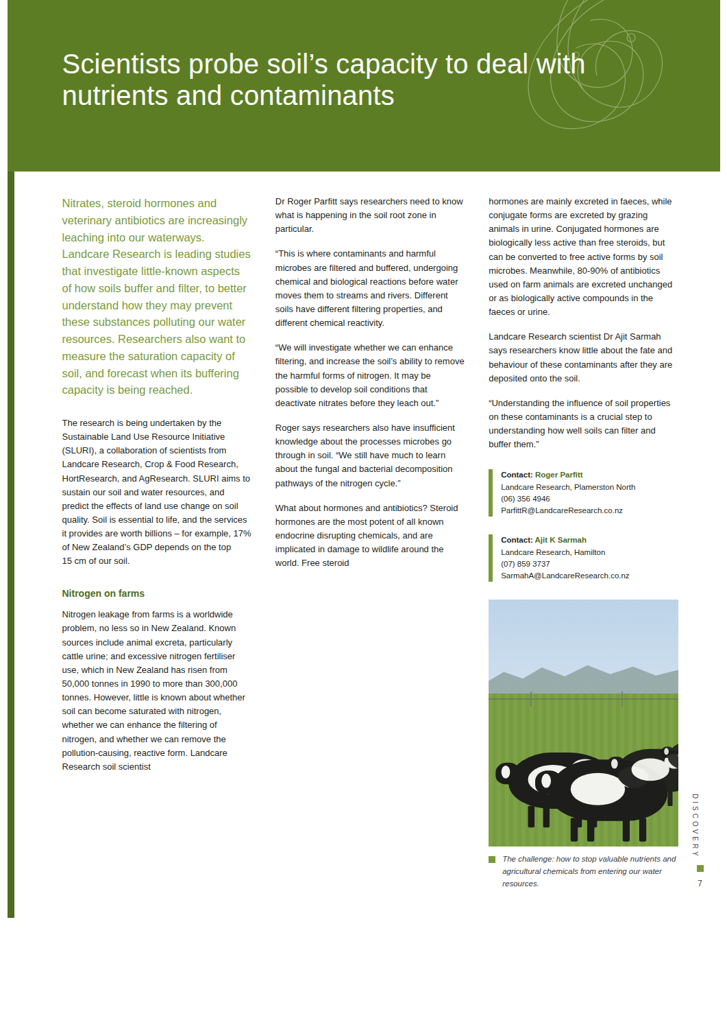Scientists probe soil’s capacity to deal with nutrients and contaminants
Nitrates, steroid hormones and veterinary antibiotics are increasingly leaching into our waterways. Landcare Research is leading studies that investigate little-known aspects of how soils buffer and filter, to better understand how they may prevent these substances polluting our water resources. Researchers also want to measure the saturation capacity of soil, and forecast when its buffering capacity is being reached.
The research is being undertaken by the Sustainable Land Use Resource Initiative (SLURI), a collaboration of scientists from Landcare Research, Crop & Food Research, HortResearch, and AgResearch. SLURI aims to sustain our soil and water resources, and predict the effects of land use change on soil quality. Soil is essential to life, and the services it provides are worth billions – for example, 17% of New Zealand’s GDP depends on the top 15 cm of our soil.
Nitrogen on farms
Nitrogen leakage from farms is a worldwide problem, no less so in New Zealand. Known sources include animal excreta, particularly cattle urine; and excessive nitrogen fertiliser use, which in New Zealand has risen from 50,000 tonnes in 1990 to more than 300,000 tonnes. However, little is known about whether soil can become saturated with nitrogen, whether we can enhance the filtering of nitrogen, and whether we can remove the pollution-causing, reactive form. Landcare Research soil scientist
Dr Roger Parfitt says researchers need to know what is happening in the soil root zone in particular.
“This is where contaminants and harmful microbes are filtered and buffered, undergoing chemical and biological reactions before water moves them to streams and rivers. Different soils have different filtering properties, and different chemical reactivity.
“We will investigate whether we can enhance filtering, and increase the soil’s ability to remove the harmful forms of nitrogen. It may be possible to develop soil conditions that deactivate nitrates before they leach out.”
Roger says researchers also have insufficient knowledge about the processes microbes go through in soil. “We still have much to learn about the fungal and bacterial decomposition pathways of the nitrogen cycle.”
What about hormones and antibiotics? Steroid hormones are the most potent of all known endocrine disrupting chemicals, and are implicated in damage to wildlife around the world. Free steroid
hormones are mainly excreted in faeces, while conjugate forms are excreted by grazing animals in urine. Conjugated hormones are biologically less active than free steroids, but can be converted to free active forms by soil microbes. Meanwhile, 80-90% of antibiotics used on farm animals are excreted unchanged or as biologically active compounds in the faeces or urine.
Landcare Research scientist Dr Ajit Sarmah says researchers know little about the fate and behaviour of these contaminants after they are deposited onto the soil.
“Understanding the influence of soil properties on these contaminants is a crucial step to understanding how well soils can filter and buffer them.”
Contact: Roger Parfitt
Landcare Research, Plamerston North
(06) 356 4946
ParfittR@LandcareResearch.co.nz
Contact: Ajit K Sarmah
Landcare Research, Hamilton
(07) 859 3737
SarmahA@LandcareResearch.co.nz
Surinder Saggar
The challenge: how to stop valuable nutrients and agricultural chemicals from entering our water resources.
DISCOVERY
7